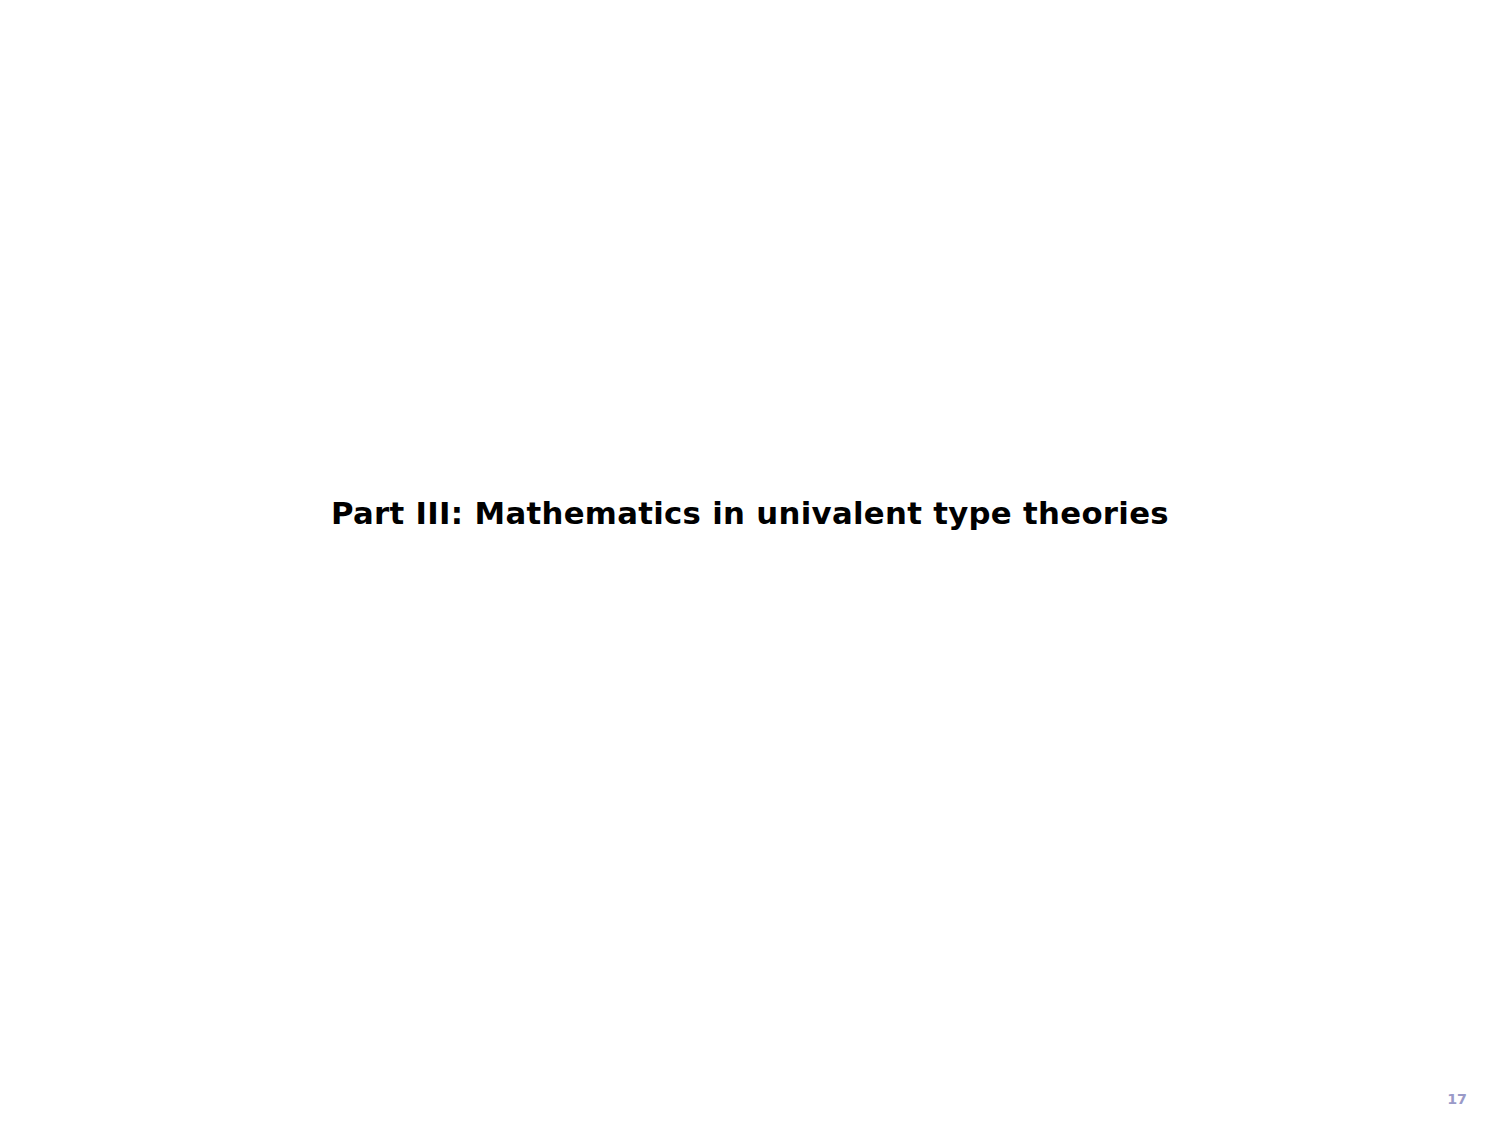Part III: Mathematics in univalent type theories
17